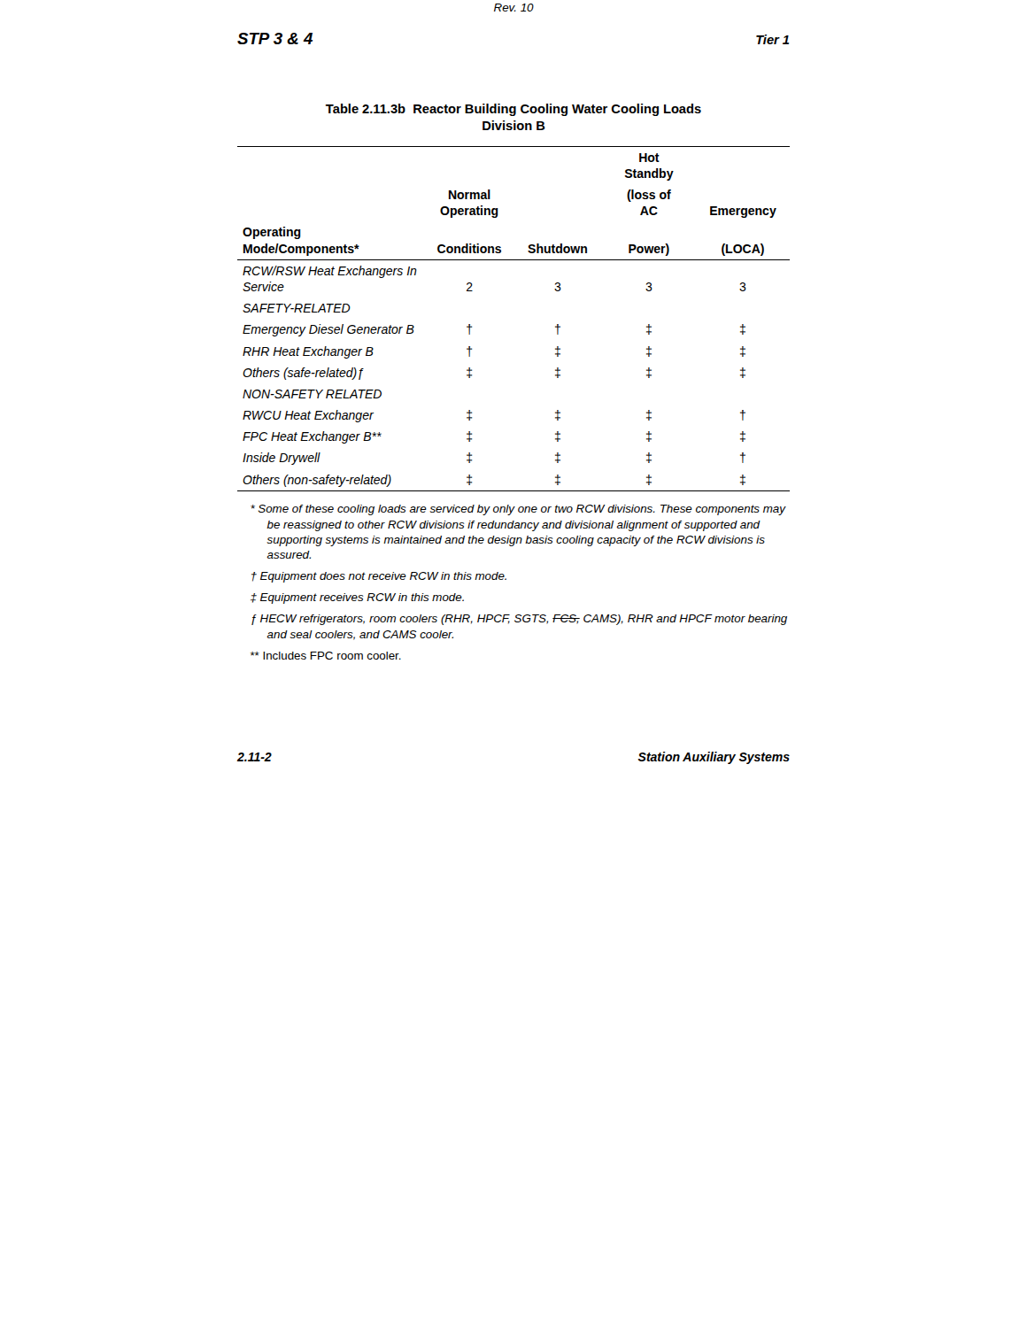Rev. 10
STP 3 & 4
Tier 1
Table 2.11.3b Reactor Building Cooling Water Cooling Loads
Division B
| | | | Hot Standby | |
| --- | --- | --- | --- | --- |
| | Normal Operating | | (loss of AC | Emergency |
| Operating Mode/Components* | Conditions | Shutdown | Power) | (LOCA) |
| RCW/RSW Heat Exchangers In Service | 2 | 3 | 3 | 3 |
| SAFETY-RELATED | | | | |
| Emergency Diesel Generator B | † | † | ‡ | ‡ |
| RHR Heat Exchanger B | † | ‡ | ‡ | ‡ |
| Others (safe-related)ƒ | ‡ | ‡ | ‡ | ‡ |
| NON-SAFETY RELATED | | | | |
| RWCU Heat Exchanger | ‡ | ‡ | ‡ | † |
| FPC Heat Exchanger B** | ‡ | ‡ | ‡ | ‡ |
| Inside Drywell | ‡ | ‡ | ‡ | † |
| Others (non-safety-related) | ‡ | ‡ | ‡ | ‡ |
* Some of these cooling loads are serviced by only one or two RCW divisions. These components may be reassigned to other RCW divisions if redundancy and divisional alignment of supported and supporting systems is maintained and the design basis cooling capacity of the RCW divisions is assured.
† Equipment does not receive RCW in this mode.
‡ Equipment receives RCW in this mode.
ƒ HECW refrigerators, room coolers (RHR, HPCF, SGTS, FCS, CAMS), RHR and HPCF motor bearing and seal coolers, and CAMS cooler.
** Includes FPC room cooler.
2.11-2
Station Auxiliary Systems